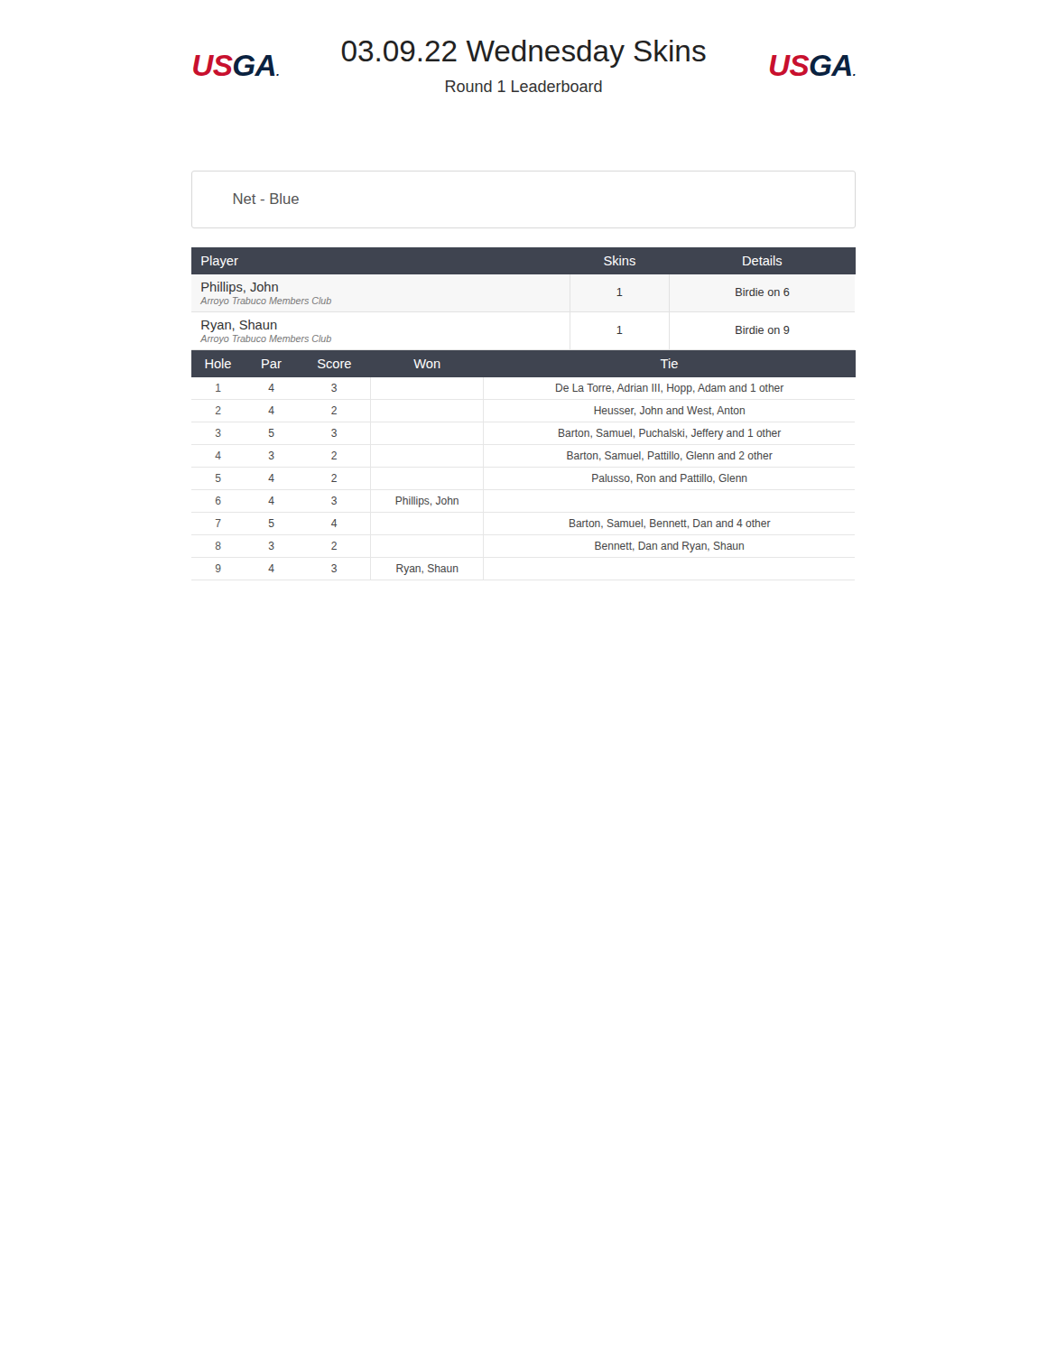USGA.
USGA.
03.09.22 Wednesday Skins
Round 1 Leaderboard
Net - Blue
| Player | Skins | Details |
| --- | --- | --- |
| Phillips, John Arroyo Trabuco Members Club | 1 | Birdie on 6 |
| Ryan, Shaun Arroyo Trabuco Members Club | 1 | Birdie on 9 |
| Hole | Par | Score | Won | Tie |
| --- | --- | --- | --- | --- |
| 1 | 4 | 3 | | De La Torre, Adrian III, Hopp, Adam and 1 other |
| 2 | 4 | 2 | | Heusser, John and West, Anton |
| 3 | 5 | 3 | | Barton, Samuel, Puchalski, Jeffery and 1 other |
| 4 | 3 | 2 | | Barton, Samuel, Pattillo, Glenn and 2 other |
| 5 | 4 | 2 | | Palusso, Ron and Pattillo, Glenn |
| 6 | 4 | 3 | Phillips, John | |
| 7 | 5 | 4 | | Barton, Samuel, Bennett, Dan and 4 other |
| 8 | 3 | 2 | | Bennett, Dan and Ryan, Shaun |
| 9 | 4 | 3 | Ryan, Shaun | |